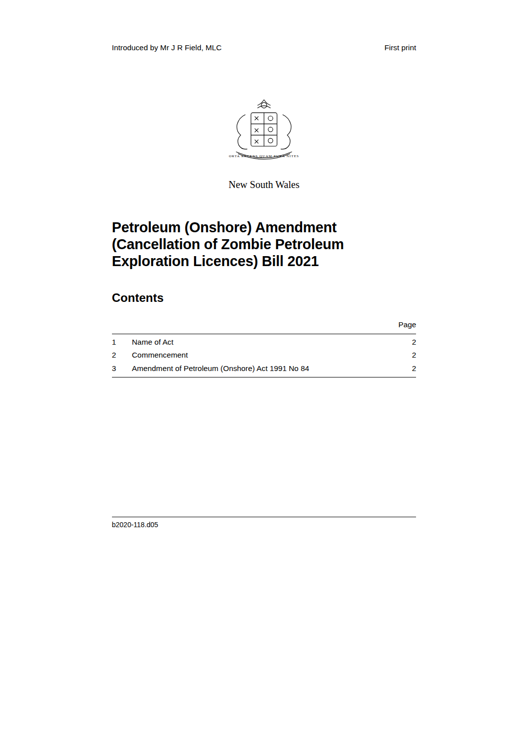Introduced by Mr J R Field, MLC
First print
New South Wales
Petroleum (Onshore) Amendment (Cancellation of Zombie Petroleum Exploration Licences) Bill 2021
Contents
Page
| 1 | Name of Act | 2 |
| 2 | Commencement | 2 |
| 3 | Amendment of Petroleum (Onshore) Act 1991 No 84 | 2 |
b2020-118.d05